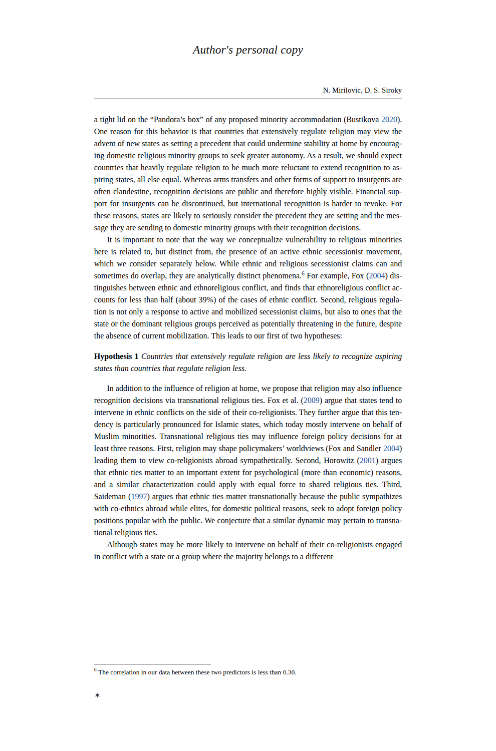Author's personal copy
N. Mirilovic, D. S. Siroky
a tight lid on the “Pandora’s box” of any proposed minority accommodation (Bustikova 2020). One reason for this behavior is that countries that extensively regulate religion may view the advent of new states as setting a precedent that could undermine stability at home by encouraging domestic religious minority groups to seek greater autonomy. As a result, we should expect countries that heavily regulate religion to be much more reluctant to extend recognition to aspiring states, all else equal. Whereas arms transfers and other forms of support to insurgents are often clandestine, recognition decisions are public and therefore highly visible. Financial support for insurgents can be discontinued, but international recognition is harder to revoke. For these reasons, states are likely to seriously consider the precedent they are setting and the message they are sending to domestic minority groups with their recognition decisions.
It is important to note that the way we conceptualize vulnerability to religious minorities here is related to, but distinct from, the presence of an active ethnic secessionist movement, which we consider separately below. While ethnic and religious secessionist claims can and sometimes do overlap, they are analytically distinct phenomena.6 For example, Fox (2004) distinguishes between ethnic and ethnoreligious conflict, and finds that ethnoreligious conflict accounts for less than half (about 39%) of the cases of ethnic conflict. Second, religious regulation is not only a response to active and mobilized secessionist claims, but also to ones that the state or the dominant religious groups perceived as potentially threatening in the future, despite the absence of current mobilization. This leads to our first of two hypotheses:
Hypothesis 1 Countries that extensively regulate religion are less likely to recognize aspiring states than countries that regulate religion less.
In addition to the influence of religion at home, we propose that religion may also influence recognition decisions via transnational religious ties. Fox et al. (2009) argue that states tend to intervene in ethnic conflicts on the side of their co-religionists. They further argue that this tendency is particularly pronounced for Islamic states, which today mostly intervene on behalf of Muslim minorities. Transnational religious ties may influence foreign policy decisions for at least three reasons. First, religion may shape policymakers’ worldviews (Fox and Sandler 2004) leading them to view co-religionists abroad sympathetically. Second, Horowitz (2001) argues that ethnic ties matter to an important extent for psychological (more than economic) reasons, and a similar characterization could apply with equal force to shared religious ties. Third, Saideman (1997) argues that ethnic ties matter transnationally because the public sympathizes with co-ethnics abroad while elites, for domestic political reasons, seek to adopt foreign policy positions popular with the public. We conjecture that a similar dynamic may pertain to transnational religious ties.
Although states may be more likely to intervene on behalf of their co-religionists engaged in conflict with a state or a group where the majority belongs to a different
6The correlation in our data between these two predictors is less than 0.30.
✶